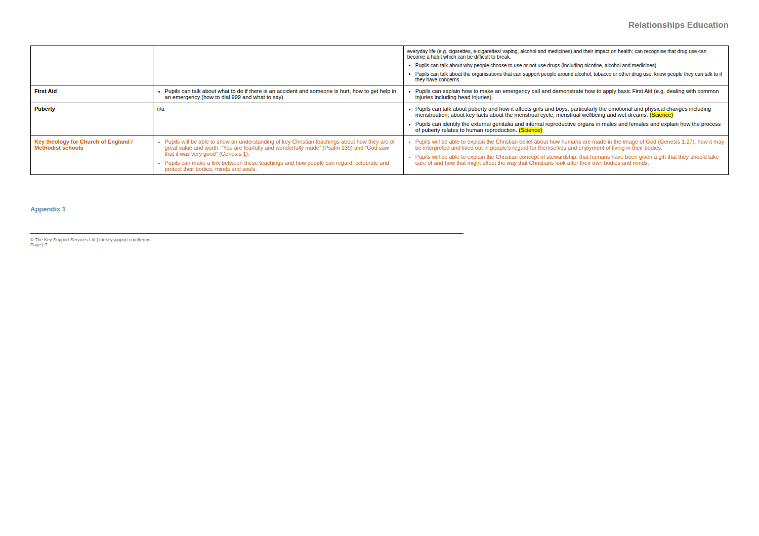Relationships Education
| | | everyday life (e.g. cigarettes, e-cigarettes/ vaping, alcohol and medicines) and their impact on health; can recognise that drug use can become a habit which can be difficult to break. Pupils can talk about why people choose to use or not use drugs (including nicotine, alcohol and medicines). Pupils can talk about the organisations that can support people around alcohol, tobacco or other drug use; know people they can talk to if they have concerns. |
| First Aid | Pupils can talk about what to do if there is an accident and someone is hurt, how to get help in an emergency (how to dial 999 and what to say). | Pupils can explain how to make an emergency call and demonstrate how to apply basic First Aid (e.g. dealing with common injuries including head injuries). |
| Puberty | n/a | Pupils can talk about puberty and how it affects girls and boys, particularly the emotional and physical changes including menstruation; about key facts about the menstrual cycle, menstrual wellbeing and wet dreams. (Science) Pupils can identify the external genitalia and internal reproductive organs in males and females and explain how the process of puberty relates to human reproduction. (Science) |
| Key theology for Church of England / Methodist schools | Pupils will be able to show an understanding of key Christian teachings about how they are of great value and worth: “You are fearfully and wonderfully made” (Psalm 139) and “God saw that it was very good” (Genesis 1). Pupils can make a link between these teachings and how people can regard, celebrate and protect their bodies, minds and souls. | Pupils will be able to explain the Christian belief about how humans are made in the image of God (Genesis 1:27); how it may be interpreted and lived out in people’s regard for themselves and enjoyment of living in their bodies. Pupils will be able to explain the Christian concept of stewardship: that humans have been given a gift that they should take care of and how that might affect the way that Christians look after their own bodies and minds. |
Appendix 1
© The Key Support Services Ltd | thekeysupport.com/terms
Page | 7